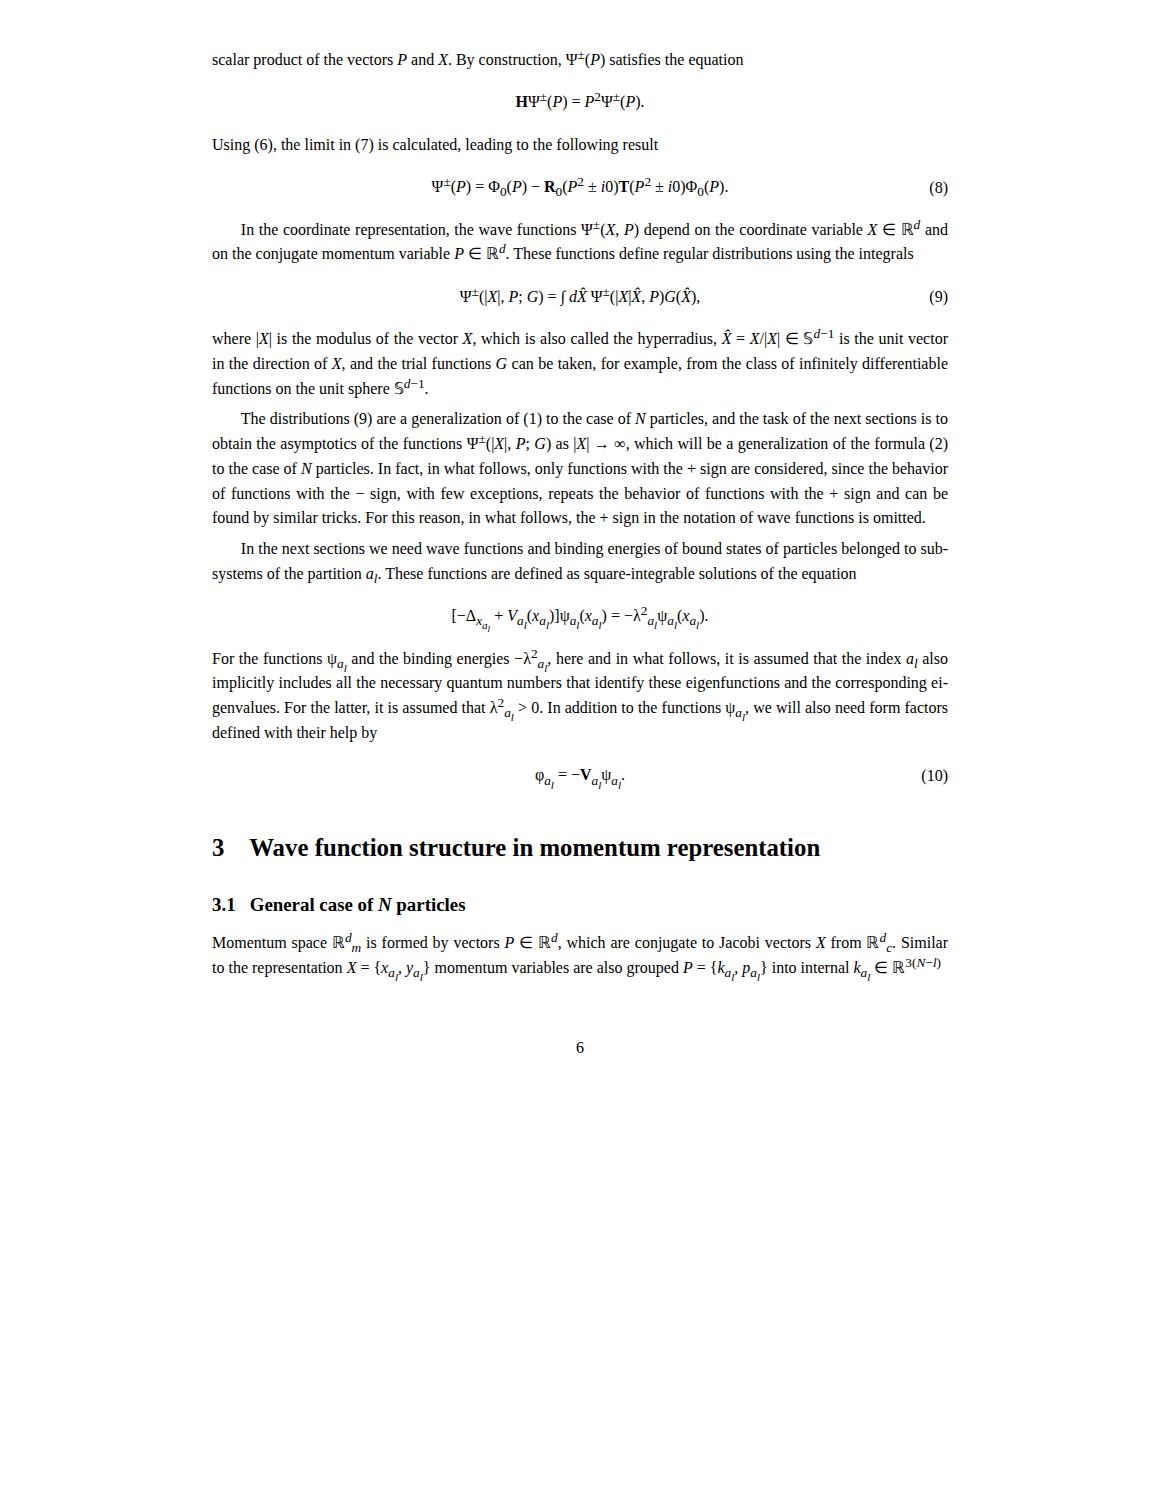scalar product of the vectors P and X. By construction, Ψ±(P) satisfies the equation
HΨ±(P) = P2Ψ±(P).
Using (6), the limit in (7) is calculated, leading to the following result
Ψ±(P) = Φ0(P) − R0(P2 ± i0)T(P2 ± i0)Φ0(P).(8)
In the coordinate representation, the wave functions Ψ±(X, P) depend on the coordinate variable X ∈ ℝd and on the conjugate momentum variable P ∈ ℝd. These functions define regular distributions using the integrals
Ψ±(|X|, P; G) = ∫ dX̂ Ψ±(|X|X̂, P)G(X̂),(9)
where |X| is the modulus of the vector X, which is also called the hyperradius, X̂ = X/|X| ∈ 𝕊d−1 is the unit vector in the direction of X, and the trial functions G can be taken, for example, from the class of infinitely differentiable functions on the unit sphere 𝕊d−1.
The distributions (9) are a generalization of (1) to the case of N particles, and the task of the next sections is to obtain the asymptotics of the functions Ψ±(|X|, P; G) as |X| → ∞, which will be a generalization of the formula (2) to the case of N particles. In fact, in what follows, only functions with the + sign are considered, since the behavior of functions with the − sign, with few exceptions, repeats the behavior of functions with the + sign and can be found by similar tricks. For this reason, in what follows, the + sign in the notation of wave functions is omitted.
In the next sections we need wave functions and binding energies of bound states of particles belonged to subsystems of the partition al. These functions are defined as square-integrable solutions of the equation
[−Δxal + Val(xal)]ψal(xal) = −λ2alψal(xal).
For the functions ψal and the binding energies −λ2al, here and in what follows, it is assumed that the index al also implicitly includes all the necessary quantum numbers that identify these eigenfunctions and the corresponding eigenvalues. For the latter, it is assumed that λ2al > 0. In addition to the functions ψal, we will also need form factors defined with their help by
φal = −Valψal.(10)
3 Wave function structure in momentum representation
3.1 General case of N particles
Momentum space ℝdm is formed by vectors P ∈ ℝd, which are conjugate to Jacobi vectors X from ℝdc. Similar to the representation X = {xal, yal} momentum variables are also grouped P = {kal, pal} into internal kal ∈ ℝ3(N−l)
6